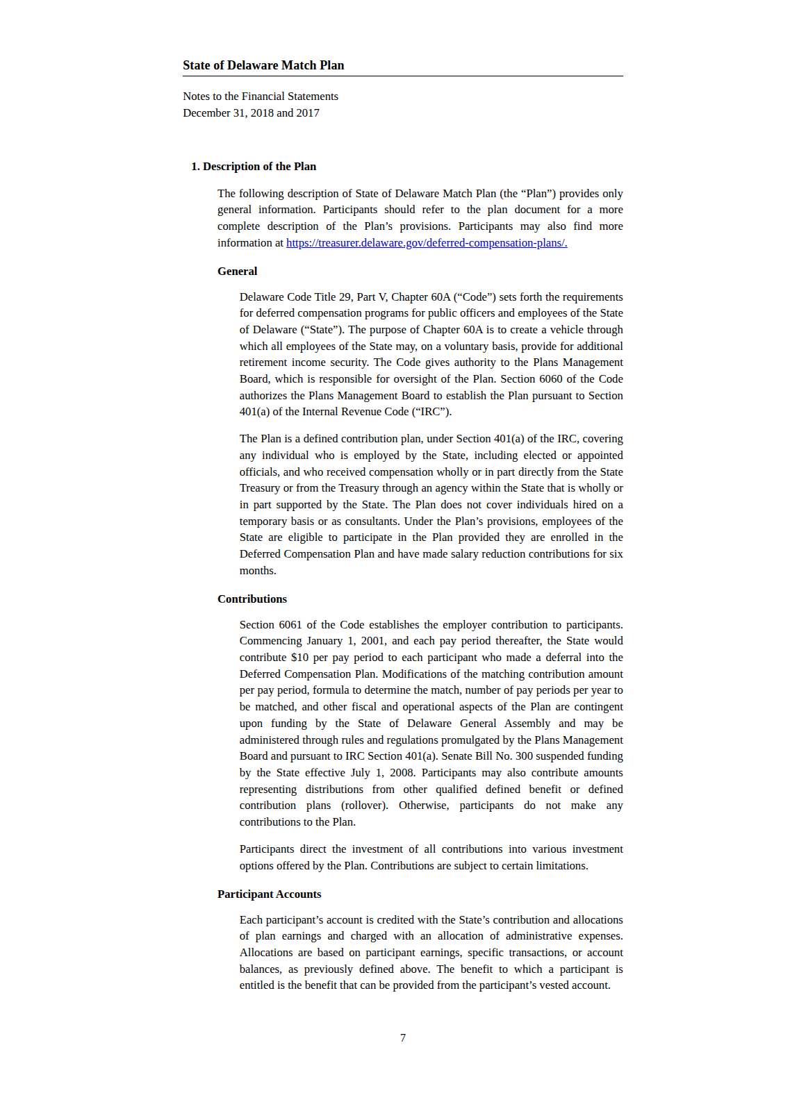State of Delaware Match Plan
Notes to the Financial Statements
December 31, 2018 and 2017
Description of the Plan
The following description of State of Delaware Match Plan (the “Plan”) provides only general information. Participants should refer to the plan document for a more complete description of the Plan’s provisions. Participants may also find more information at https://treasurer.delaware.gov/deferred-compensation-plans/.
General
Delaware Code Title 29, Part V, Chapter 60A (“Code”) sets forth the requirements for deferred compensation programs for public officers and employees of the State of Delaware (“State”). The purpose of Chapter 60A is to create a vehicle through which all employees of the State may, on a voluntary basis, provide for additional retirement income security. The Code gives authority to the Plans Management Board, which is responsible for oversight of the Plan. Section 6060 of the Code authorizes the Plans Management Board to establish the Plan pursuant to Section 401(a) of the Internal Revenue Code (“IRC”).
The Plan is a defined contribution plan, under Section 401(a) of the IRC, covering any individual who is employed by the State, including elected or appointed officials, and who received compensation wholly or in part directly from the State Treasury or from the Treasury through an agency within the State that is wholly or in part supported by the State. The Plan does not cover individuals hired on a temporary basis or as consultants. Under the Plan’s provisions, employees of the State are eligible to participate in the Plan provided they are enrolled in the Deferred Compensation Plan and have made salary reduction contributions for six months.
Contributions
Section 6061 of the Code establishes the employer contribution to participants. Commencing January 1, 2001, and each pay period thereafter, the State would contribute $10 per pay period to each participant who made a deferral into the Deferred Compensation Plan. Modifications of the matching contribution amount per pay period, formula to determine the match, number of pay periods per year to be matched, and other fiscal and operational aspects of the Plan are contingent upon funding by the State of Delaware General Assembly and may be administered through rules and regulations promulgated by the Plans Management Board and pursuant to IRC Section 401(a). Senate Bill No. 300 suspended funding by the State effective July 1, 2008. Participants may also contribute amounts representing distributions from other qualified defined benefit or defined contribution plans (rollover). Otherwise, participants do not make any contributions to the Plan.
Participants direct the investment of all contributions into various investment options offered by the Plan. Contributions are subject to certain limitations.
Participant Accounts
Each participant’s account is credited with the State’s contribution and allocations of plan earnings and charged with an allocation of administrative expenses. Allocations are based on participant earnings, specific transactions, or account balances, as previously defined above. The benefit to which a participant is entitled is the benefit that can be provided from the participant’s vested account.
7